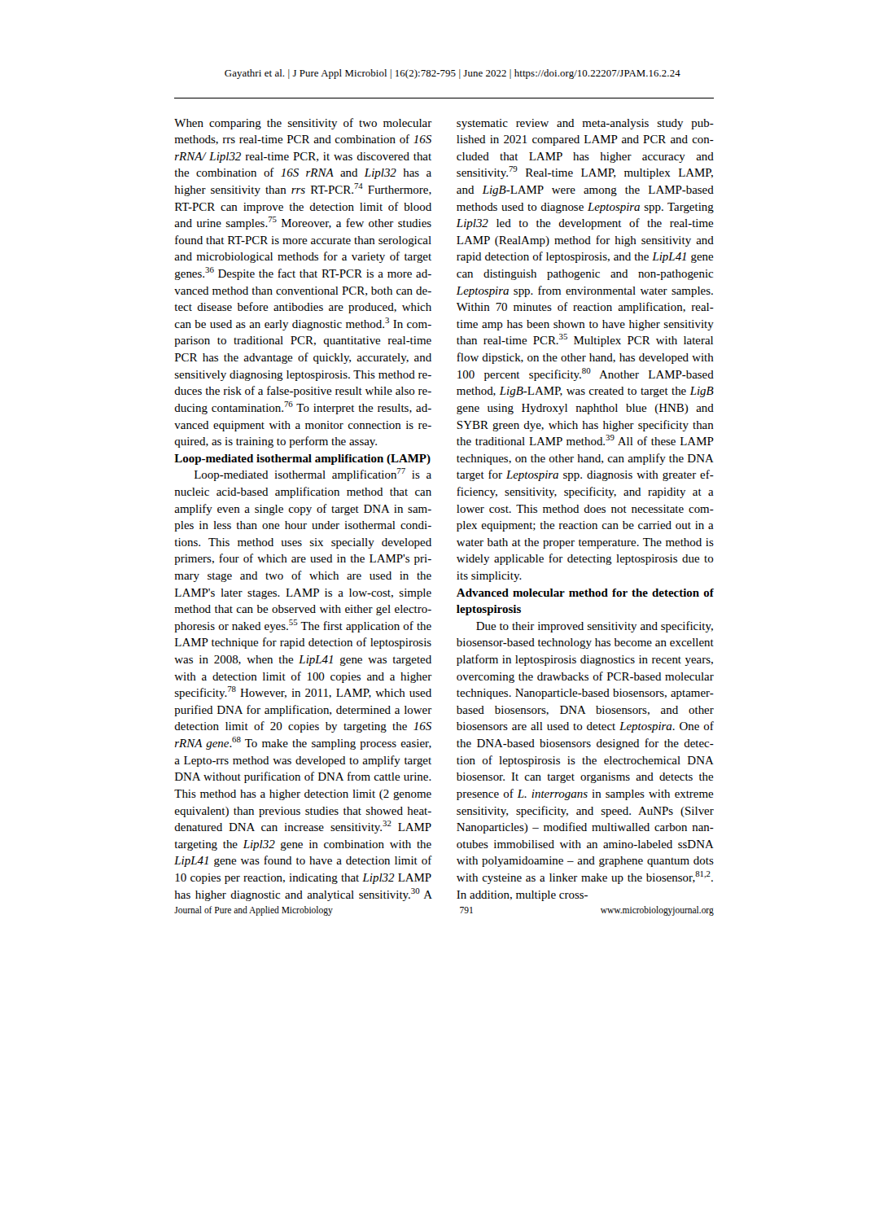Gayathri et al. | J Pure Appl Microbiol | 16(2):782-795 | June 2022 | https://doi.org/10.22207/JPAM.16.2.24
When comparing the sensitivity of two molecular methods, rrs real-time PCR and combination of 16S rRNA/ Lipl32 real-time PCR, it was discovered that the combination of 16S rRNA and Lipl32 has a higher sensitivity than rrs RT-PCR.74 Furthermore, RT-PCR can improve the detection limit of blood and urine samples.75 Moreover, a few other studies found that RT-PCR is more accurate than serological and microbiological methods for a variety of target genes.36 Despite the fact that RT-PCR is a more advanced method than conventional PCR, both can detect disease before antibodies are produced, which can be used as an early diagnostic method.3 In comparison to traditional PCR, quantitative real-time PCR has the advantage of quickly, accurately, and sensitively diagnosing leptospirosis. This method reduces the risk of a false-positive result while also reducing contamination.76 To interpret the results, advanced equipment with a monitor connection is required, as is training to perform the assay.
Loop-mediated isothermal amplification (LAMP)
Loop-mediated isothermal amplification77 is a nucleic acid-based amplification method that can amplify even a single copy of target DNA in samples in less than one hour under isothermal conditions. This method uses six specially developed primers, four of which are used in the LAMP's primary stage and two of which are used in the LAMP's later stages. LAMP is a low-cost, simple method that can be observed with either gel electrophoresis or naked eyes.55 The first application of the LAMP technique for rapid detection of leptospirosis was in 2008, when the LipL41 gene was targeted with a detection limit of 100 copies and a higher specificity.78 However, in 2011, LAMP, which used purified DNA for amplification, determined a lower detection limit of 20 copies by targeting the 16S rRNA gene.68 To make the sampling process easier, a Lepto-rrs method was developed to amplify target DNA without purification of DNA from cattle urine. This method has a higher detection limit (2 genome equivalent) than previous studies that showed heat-denatured DNA can increase sensitivity.32 LAMP targeting the Lipl32 gene in combination with the LipL41 gene was found to have a detection limit of 10 copies per reaction, indicating that Lipl32 LAMP has higher diagnostic and analytical sensitivity.30 A systematic review and meta-analysis study published in 2021 compared LAMP and PCR and concluded that LAMP has higher accuracy and sensitivity.79 Real-time LAMP, multiplex LAMP, and LigB-LAMP were among the LAMP-based methods used to diagnose Leptospira spp. Targeting Lipl32 led to the development of the real-time LAMP (RealAmp) method for high sensitivity and rapid detection of leptospirosis, and the LipL41 gene can distinguish pathogenic and non-pathogenic Leptospira spp. from environmental water samples. Within 70 minutes of reaction amplification, real-time amp has been shown to have higher sensitivity than real-time PCR.35 Multiplex PCR with lateral flow dipstick, on the other hand, has developed with 100 percent specificity.80 Another LAMP-based method, LigB-LAMP, was created to target the LigB gene using Hydroxyl naphthol blue (HNB) and SYBR green dye, which has higher specificity than the traditional LAMP method.39 All of these LAMP techniques, on the other hand, can amplify the DNA target for Leptospira spp. diagnosis with greater efficiency, sensitivity, specificity, and rapidity at a lower cost. This method does not necessitate complex equipment; the reaction can be carried out in a water bath at the proper temperature. The method is widely applicable for detecting leptospirosis due to its simplicity.
Advanced molecular method for the detection of leptospirosis
Due to their improved sensitivity and specificity, biosensor-based technology has become an excellent platform in leptospirosis diagnostics in recent years, overcoming the drawbacks of PCR-based molecular techniques. Nanoparticle-based biosensors, aptamer-based biosensors, DNA biosensors, and other biosensors are all used to detect Leptospira. One of the DNA-based biosensors designed for the detection of leptospirosis is the electrochemical DNA biosensor. It can target organisms and detects the presence of L. interrogans in samples with extreme sensitivity, specificity, and speed. AuNPs (Silver Nanoparticles) – modified multiwalled carbon nanotubes immobilised with an amino-labeled ssDNA with polyamidoamine – and graphene quantum dots with cysteine as a linker make up the biosensor,81,2. In addition, multiple cross-
Journal of Pure and Applied Microbiology 791 www.microbiologyjournal.org